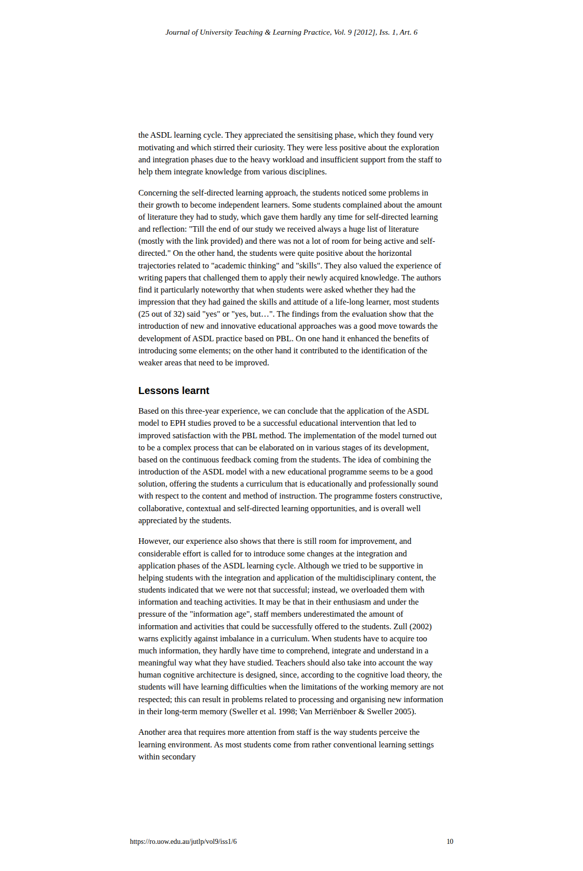Journal of University Teaching & Learning Practice, Vol. 9 [2012], Iss. 1, Art. 6
the ASDL learning cycle. They appreciated the sensitising phase, which they found very motivating and which stirred their curiosity. They were less positive about the exploration and integration phases due to the heavy workload and insufficient support from the staff to help them integrate knowledge from various disciplines.
Concerning the self-directed learning approach, the students noticed some problems in their growth to become independent learners. Some students complained about the amount of literature they had to study, which gave them hardly any time for self-directed learning and reflection: "Till the end of our study we received always a huge list of literature (mostly with the link provided) and there was not a lot of room for being active and self-directed." On the other hand, the students were quite positive about the horizontal trajectories related to "academic thinking" and "skills". They also valued the experience of writing papers that challenged them to apply their newly acquired knowledge. The authors find it particularly noteworthy that when students were asked whether they had the impression that they had gained the skills and attitude of a life-long learner, most students (25 out of 32) said "yes" or "yes, but…". The findings from the evaluation show that the introduction of new and innovative educational approaches was a good move towards the development of ASDL practice based on PBL. On one hand it enhanced the benefits of introducing some elements; on the other hand it contributed to the identification of the weaker areas that need to be improved.
Lessons learnt
Based on this three-year experience, we can conclude that the application of the ASDL model to EPH studies proved to be a successful educational intervention that led to improved satisfaction with the PBL method. The implementation of the model turned out to be a complex process that can be elaborated on in various stages of its development, based on the continuous feedback coming from the students. The idea of combining the introduction of the ASDL model with a new educational programme seems to be a good solution, offering the students a curriculum that is educationally and professionally sound with respect to the content and method of instruction. The programme fosters constructive, collaborative, contextual and self-directed learning opportunities, and is overall well appreciated by the students.
However, our experience also shows that there is still room for improvement, and considerable effort is called for to introduce some changes at the integration and application phases of the ASDL learning cycle. Although we tried to be supportive in helping students with the integration and application of the multidisciplinary content, the students indicated that we were not that successful; instead, we overloaded them with information and teaching activities. It may be that in their enthusiasm and under the pressure of the "information age", staff members underestimated the amount of information and activities that could be successfully offered to the students. Zull (2002) warns explicitly against imbalance in a curriculum. When students have to acquire too much information, they hardly have time to comprehend, integrate and understand in a meaningful way what they have studied. Teachers should also take into account the way human cognitive architecture is designed, since, according to the cognitive load theory, the students will have learning difficulties when the limitations of the working memory are not respected; this can result in problems related to processing and organising new information in their long-term memory (Sweller et al. 1998; Van Merriënboer & Sweller 2005).
Another area that requires more attention from staff is the way students perceive the learning environment. As most students come from rather conventional learning settings within secondary
https://ro.uow.edu.au/jutlp/vol9/iss1/6 10